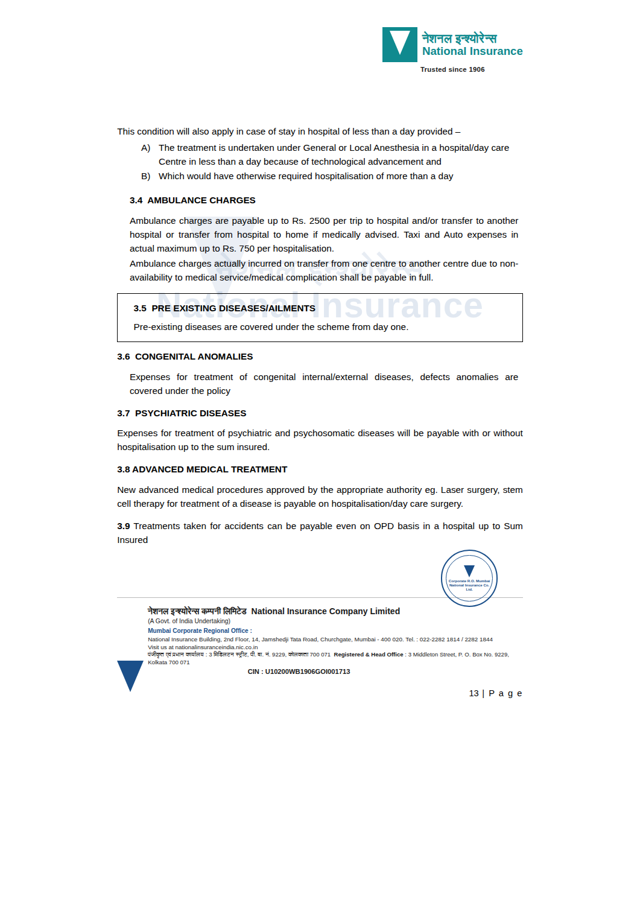नेशनल इन्श्योरेन्स
National Insurance
नेशनल इन्श्योरेन्स
National Insurance
Trusted since 1906
This condition will also apply in case of stay in hospital of less than a day provided –
A) The treatment is undertaken under General or Local Anesthesia in a hospital/day care Centre in less than a day because of technological advancement and
B) Which would have otherwise required hospitalisation of more than a day
3.4 AMBULANCE CHARGES
Ambulance charges are payable up to Rs. 2500 per trip to hospital and/or transfer to another hospital or transfer from hospital to home if medically advised. Taxi and Auto expenses in actual maximum up to Rs. 750 per hospitalisation.
Ambulance charges actually incurred on transfer from one centre to another centre due to non-availability to medical service/medical complication shall be payable in full.
3.5 PRE EXISTING DISEASES/AILMENTS
Pre-existing diseases are covered under the scheme from day one.
3.6 CONGENITAL ANOMALIES
Expenses for treatment of congenital internal/external diseases, defects anomalies are covered under the policy
3.7 PSYCHIATRIC DISEASES
Expenses for treatment of psychiatric and psychosomatic diseases will be payable with or without hospitalisation up to the sum insured.
3.8 ADVANCED MEDICAL TREATMENT
New advanced medical procedures approved by the appropriate authority eg. Laser surgery, stem cell therapy for treatment of a disease is payable on hospitalisation/day care surgery.
3.9 Treatments taken for accidents can be payable even on OPD basis in a hospital up to Sum Insured
Corporate R.O. Mumbai National Insurance Co. Ltd.
नेशनल इन्श्योरेन्स कम्पनी लिमिटेड National Insurance Company Limited
(A Govt. of India Undertaking)
Mumbai Corporate Regional Office :
National Insurance Building, 2nd Floor, 14, Jamshedji Tata Road, Churchgate, Mumbai - 400 020. Tel. : 022-2282 1814 / 2282 1844
Visit us at nationalinsuranceindia.nic.co.in
पंजीकृत एवं प्रधान कार्यालय : 3 मिडिलटन स्ट्रीट, पी. बा. नं. 9229, कोलकाता 700 071 Registered & Head Office : 3 Middleton Street, P. O. Box No. 9229, Kolkata 700 071
CIN : U10200WB1906GOI001713
13 | P a g e